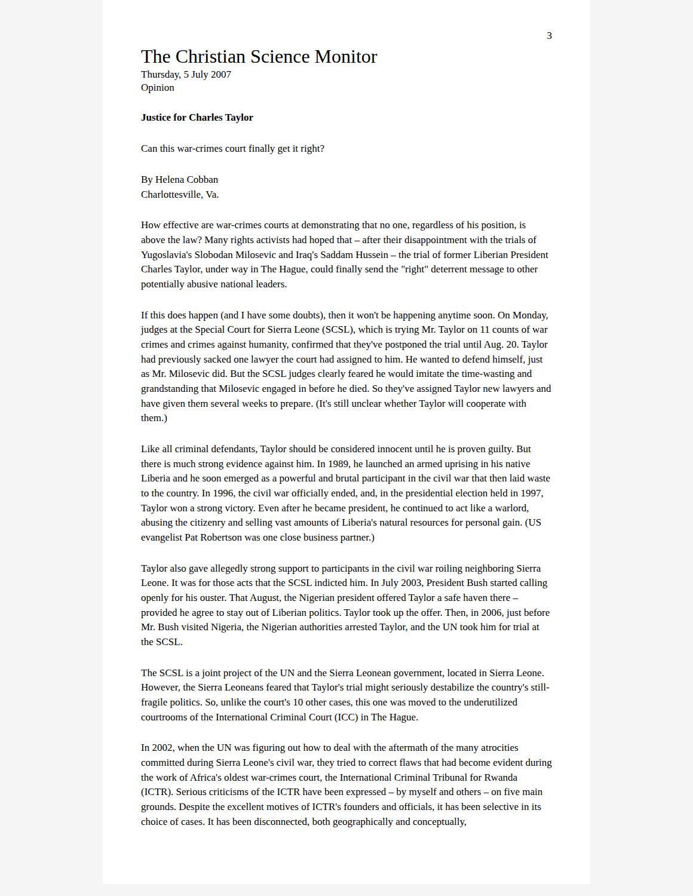3
The Christian Science Monitor
Thursday, 5 July 2007
Opinion
Justice for Charles Taylor
Can this war-crimes court finally get it right?
By Helena Cobban Charlottesville, Va.
How effective are war-crimes courts at demonstrating that no one, regardless of his position, is above the law? Many rights activists had hoped that – after their disappointment with the trials of Yugoslavia's Slobodan Milosevic and Iraq's Saddam Hussein – the trial of former Liberian President Charles Taylor, under way in The Hague, could finally send the "right" deterrent message to other potentially abusive national leaders.
If this does happen (and I have some doubts), then it won't be happening anytime soon. On Monday, judges at the Special Court for Sierra Leone (SCSL), which is trying Mr. Taylor on 11 counts of war crimes and crimes against humanity, confirmed that they've postponed the trial until Aug. 20. Taylor had previously sacked one lawyer the court had assigned to him. He wanted to defend himself, just as Mr. Milosevic did. But the SCSL judges clearly feared he would imitate the time-wasting and grandstanding that Milosevic engaged in before he died. So they've assigned Taylor new lawyers and have given them several weeks to prepare. (It's still unclear whether Taylor will cooperate with them.)
Like all criminal defendants, Taylor should be considered innocent until he is proven guilty. But there is much strong evidence against him. In 1989, he launched an armed uprising in his native Liberia and he soon emerged as a powerful and brutal participant in the civil war that then laid waste to the country. In 1996, the civil war officially ended, and, in the presidential election held in 1997, Taylor won a strong victory. Even after he became president, he continued to act like a warlord, abusing the citizenry and selling vast amounts of Liberia's natural resources for personal gain. (US evangelist Pat Robertson was one close business partner.)
Taylor also gave allegedly strong support to participants in the civil war roiling neighboring Sierra Leone. It was for those acts that the SCSL indicted him. In July 2003, President Bush started calling openly for his ouster. That August, the Nigerian president offered Taylor a safe haven there – provided he agree to stay out of Liberian politics. Taylor took up the offer. Then, in 2006, just before Mr. Bush visited Nigeria, the Nigerian authorities arrested Taylor, and the UN took him for trial at the SCSL.
The SCSL is a joint project of the UN and the Sierra Leonean government, located in Sierra Leone. However, the Sierra Leoneans feared that Taylor's trial might seriously destabilize the country's still-fragile politics. So, unlike the court's 10 other cases, this one was moved to the underutilized courtrooms of the International Criminal Court (ICC) in The Hague.
In 2002, when the UN was figuring out how to deal with the aftermath of the many atrocities committed during Sierra Leone's civil war, they tried to correct flaws that had become evident during the work of Africa's oldest war-crimes court, the International Criminal Tribunal for Rwanda (ICTR). Serious criticisms of the ICTR have been expressed – by myself and others – on five main grounds. Despite the excellent motives of ICTR's founders and officials, it has been selective in its choice of cases. It has been disconnected, both geographically and conceptually,